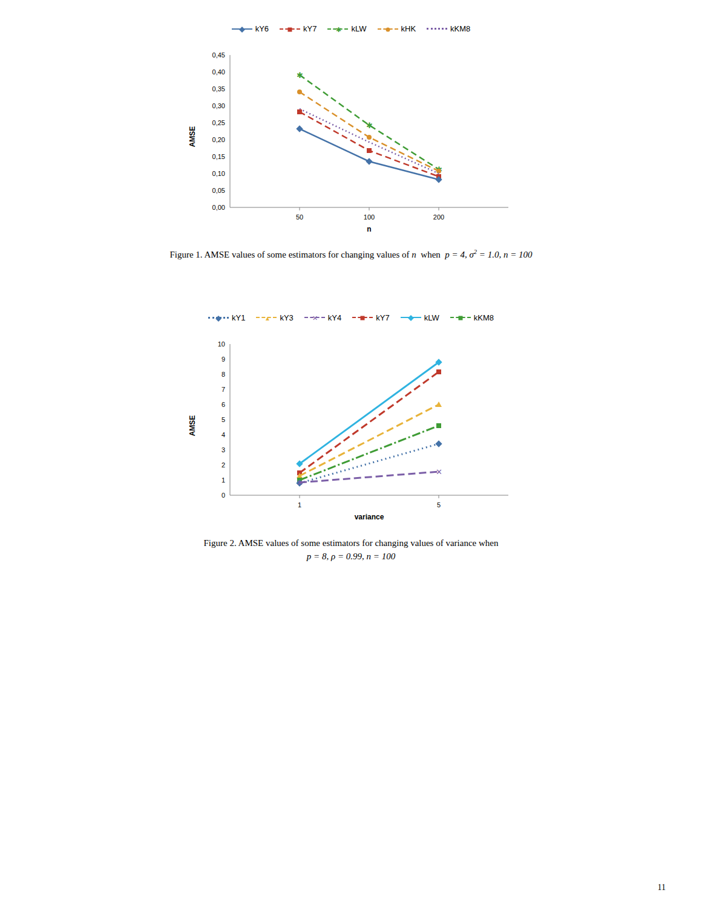kY6 kY7 ✱ kLW kHK kKM8
AMSE 0,45 0,40 0,35 0,30 0,25 0,20 0,15 0,10 0,05 0,00 50 100 200 n ✱ ✱ ✱
Figure 1. AMSE values of some estimators for changing values of n when p = 4, σ2 = 1.0, n = 100
kY1 ▲ kY3 ✕ kY4 kY7 kLW kKM8
AMSE 10 9 8 7 6 5 4 3 2 1 0 1 5 variance ✕ ✕
Figure 2. AMSE values of some estimators for changing values of variance when
p = 8, ρ = 0.99, n = 100
11